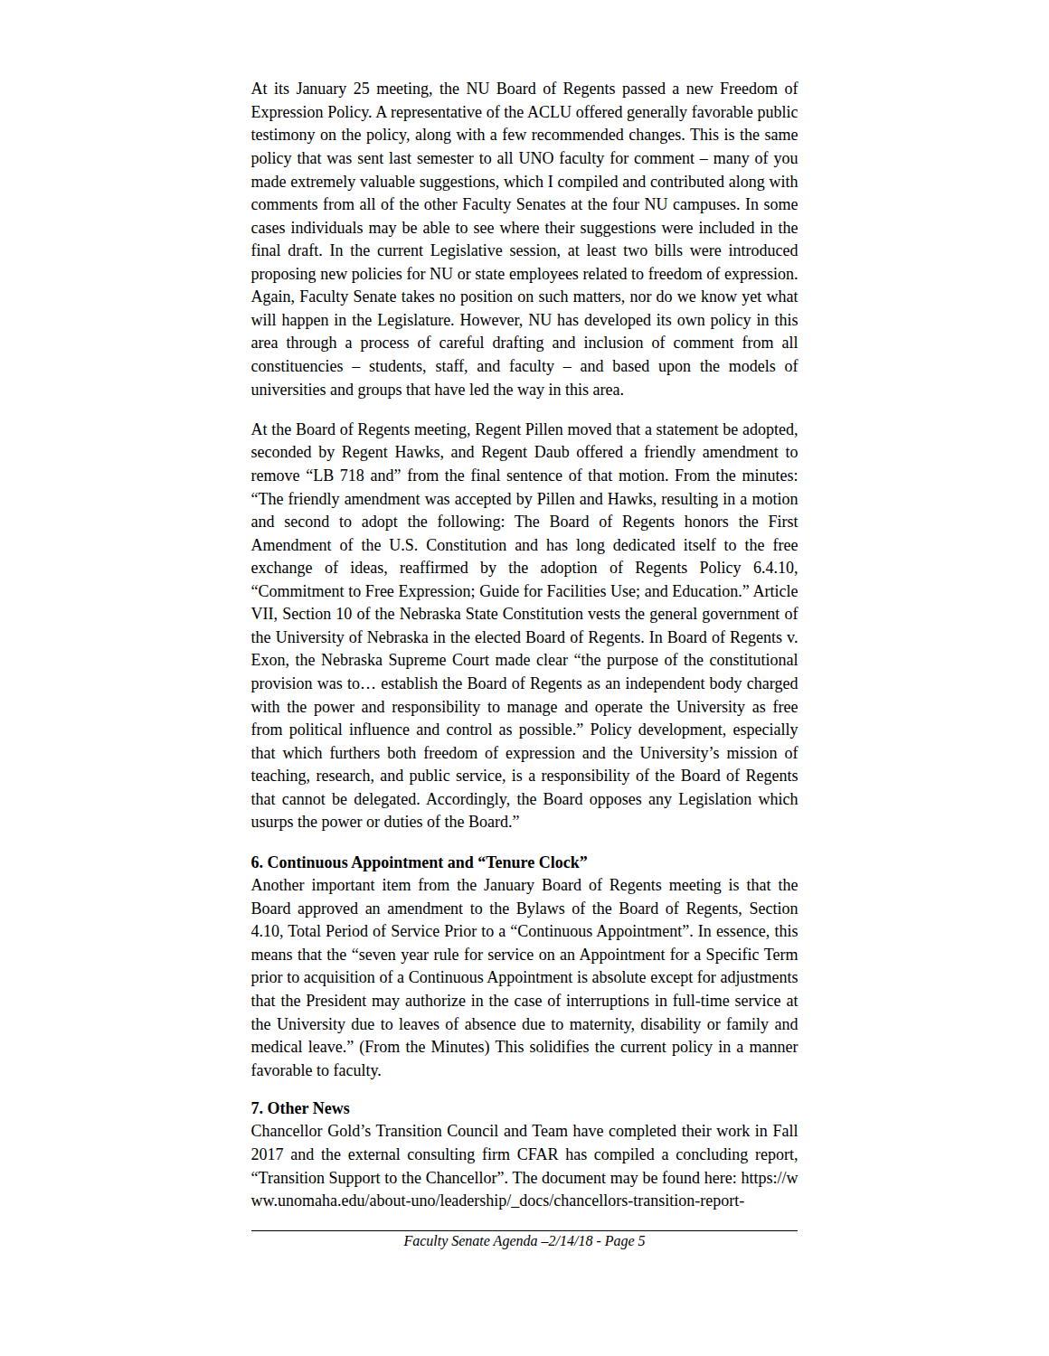At its January 25 meeting, the NU Board of Regents passed a new Freedom of Expression Policy. A representative of the ACLU offered generally favorable public testimony on the policy, along with a few recommended changes. This is the same policy that was sent last semester to all UNO faculty for comment – many of you made extremely valuable suggestions, which I compiled and contributed along with comments from all of the other Faculty Senates at the four NU campuses. In some cases individuals may be able to see where their suggestions were included in the final draft. In the current Legislative session, at least two bills were introduced proposing new policies for NU or state employees related to freedom of expression. Again, Faculty Senate takes no position on such matters, nor do we know yet what will happen in the Legislature. However, NU has developed its own policy in this area through a process of careful drafting and inclusion of comment from all constituencies – students, staff, and faculty – and based upon the models of universities and groups that have led the way in this area.
At the Board of Regents meeting, Regent Pillen moved that a statement be adopted, seconded by Regent Hawks, and Regent Daub offered a friendly amendment to remove “LB 718 and” from the final sentence of that motion. From the minutes: “The friendly amendment was accepted by Pillen and Hawks, resulting in a motion and second to adopt the following: The Board of Regents honors the First Amendment of the U.S. Constitution and has long dedicated itself to the free exchange of ideas, reaffirmed by the adoption of Regents Policy 6.4.10, “Commitment to Free Expression; Guide for Facilities Use; and Education.” Article VII, Section 10 of the Nebraska State Constitution vests the general government of the University of Nebraska in the elected Board of Regents. In Board of Regents v. Exon, the Nebraska Supreme Court made clear “the purpose of the constitutional provision was to… establish the Board of Regents as an independent body charged with the power and responsibility to manage and operate the University as free from political influence and control as possible.” Policy development, especially that which furthers both freedom of expression and the University’s mission of teaching, research, and public service, is a responsibility of the Board of Regents that cannot be delegated. Accordingly, the Board opposes any Legislation which usurps the power or duties of the Board.”
6. Continuous Appointment and “Tenure Clock”
Another important item from the January Board of Regents meeting is that the Board approved an amendment to the Bylaws of the Board of Regents, Section 4.10, Total Period of Service Prior to a “Continuous Appointment”. In essence, this means that the “seven year rule for service on an Appointment for a Specific Term prior to acquisition of a Continuous Appointment is absolute except for adjustments that the President may authorize in the case of interruptions in full-time service at the University due to leaves of absence due to maternity, disability or family and medical leave.” (From the Minutes) This solidifies the current policy in a manner favorable to faculty.
7. Other News
Chancellor Gold’s Transition Council and Team have completed their work in Fall 2017 and the external consulting firm CFAR has compiled a concluding report, “Transition Support to the Chancellor”. The document may be found here: https://www.unomaha.edu/about-uno/leadership/_docs/chancellors-transition-report-
Faculty Senate Agenda –2/14/18 - Page 5